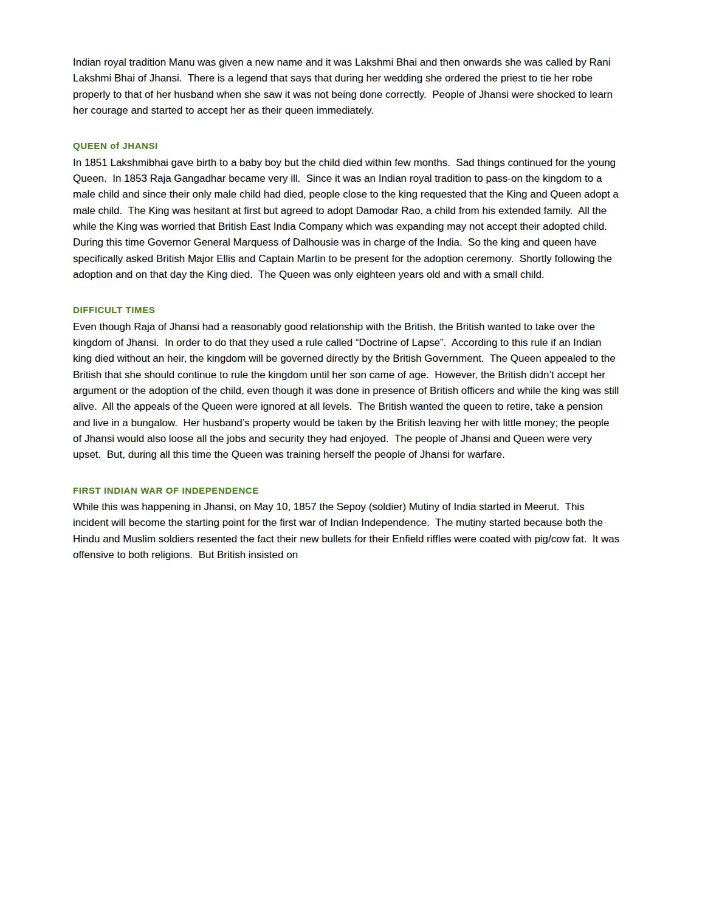Indian royal tradition Manu was given a new name and it was Lakshmi Bhai and then onwards she was called by Rani Lakshmi Bhai of Jhansi. There is a legend that says that during her wedding she ordered the priest to tie her robe properly to that of her husband when she saw it was not being done correctly. People of Jhansi were shocked to learn her courage and started to accept her as their queen immediately.
QUEEN of JHANSI
In 1851 Lakshmibhai gave birth to a baby boy but the child died within few months. Sad things continued for the young Queen. In 1853 Raja Gangadhar became very ill. Since it was an Indian royal tradition to pass-on the kingdom to a male child and since their only male child had died, people close to the king requested that the King and Queen adopt a male child. The King was hesitant at first but agreed to adopt Damodar Rao, a child from his extended family. All the while the King was worried that British East India Company which was expanding may not accept their adopted child. During this time Governor General Marquess of Dalhousie was in charge of the India. So the king and queen have specifically asked British Major Ellis and Captain Martin to be present for the adoption ceremony. Shortly following the adoption and on that day the King died. The Queen was only eighteen years old and with a small child.
DIFFICULT TIMES
Even though Raja of Jhansi had a reasonably good relationship with the British, the British wanted to take over the kingdom of Jhansi. In order to do that they used a rule called “Doctrine of Lapse”. According to this rule if an Indian king died without an heir, the kingdom will be governed directly by the British Government. The Queen appealed to the British that she should continue to rule the kingdom until her son came of age. However, the British didn’t accept her argument or the adoption of the child, even though it was done in presence of British officers and while the king was still alive. All the appeals of the Queen were ignored at all levels. The British wanted the queen to retire, take a pension and live in a bungalow. Her husband’s property would be taken by the British leaving her with little money; the people of Jhansi would also loose all the jobs and security they had enjoyed. The people of Jhansi and Queen were very upset. But, during all this time the Queen was training herself the people of Jhansi for warfare.
FIRST INDIAN WAR OF INDEPENDENCE
While this was happening in Jhansi, on May 10, 1857 the Sepoy (soldier) Mutiny of India started in Meerut. This incident will become the starting point for the first war of Indian Independence. The mutiny started because both the Hindu and Muslim soldiers resented the fact their new bullets for their Enfield riffles were coated with pig/cow fat. It was offensive to both religions. But British insisted on